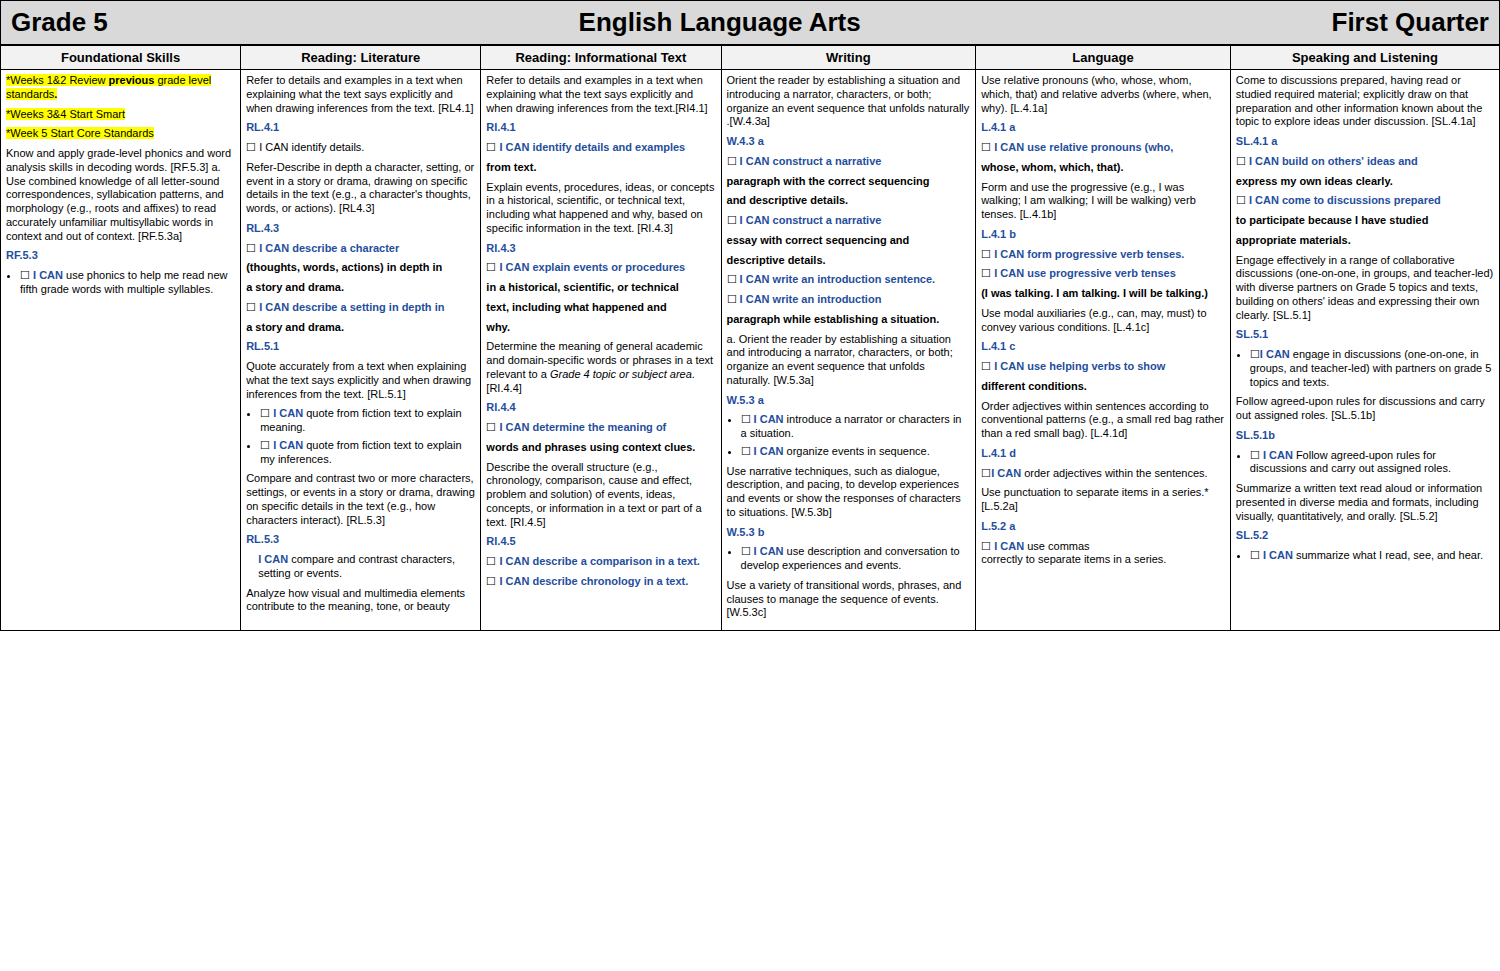Grade 5
English Language Arts
First Quarter
| Foundational Skills | Reading: Literature | Reading: Informational Text | Writing | Language | Speaking and Listening |
| --- | --- | --- | --- | --- | --- |
| *Weeks 1&2 Review previous grade level standards . *Weeks 3&4 Start Smart *Week 5 Start Core Standards Know and apply grade-level phonics and word analysis skills in decoding words. [RF.5.3] a. Use combined knowledge of all letter-sound correspondences, syllabication patterns, and morphology (e.g., roots and affixes) to read accurately unfamiliar multisyllabic words in context and out of context. [RF.5.3a] RF.5.3 ☐ I CAN use phonics to help me read new fifth grade words with multiple syllables. | Refer to details and examples in a text when explaining what the text says explicitly and when drawing inferences from the text. [RL4.1] RL.4.1 ☐ I CAN identify details. Refer-Describe in depth a character, setting, or event in a story or drama, drawing on specific details in the text (e.g., a character's thoughts, words, or actions). [RL4.3] RL.4.3 ☐ I CAN describe a character (thoughts, words, actions) in depth in a story and drama. ☐ I CAN describe a setting in depth in a story and drama. RL.5.1 Quote accurately from a text when explaining what the text says explicitly and when drawing inferences from the text. [RL.5.1] ☐ I CAN quote from fiction text to explain meaning. ☐ I CAN quote from fiction text to explain my inferences. Compare and contrast two or more characters, settings, or events in a story or drama, drawing on specific details in the text (e.g., how characters interact). [RL.5.3] RL.5.3 I CAN compare and contrast characters, setting or events. Analyze how visual and multimedia elements contribute to the meaning, tone, or beauty | Refer to details and examples in a text when explaining what the text says explicitly and when drawing inferences from the text.[RI4.1] RI.4.1 ☐ I CAN identify details and examples from text. Explain events, procedures, ideas, or concepts in a historical, scientific, or technical text, including what happened and why, based on specific information in the text. [RI.4.3] RI.4.3 ☐ I CAN explain events or procedures in a historical, scientific, or technical text, including what happened and why. Determine the meaning of general academic and domain-specific words or phrases in a text relevant to a Grade 4 topic or subject area . [RI.4.4] RI.4.4 ☐ I CAN determine the meaning of words and phrases using context clues. Describe the overall structure (e.g., chronology, comparison, cause and effect, problem and solution) of events, ideas, concepts, or information in a text or part of a text. [RI.4.5] RI.4.5 ☐ I CAN describe a comparison in a text. ☐ I CAN describe chronology in a text. | Orient the reader by establishing a situation and introducing a narrator, characters, or both; organize an event sequence that unfolds naturally .[W.4.3a] W.4.3 a ☐ I CAN construct a narrative paragraph with the correct sequencing and descriptive details. ☐ I CAN construct a narrative essay with correct sequencing and descriptive details. ☐ I CAN write an introduction sentence. ☐ I CAN write an introduction paragraph while establishing a situation. a. Orient the reader by establishing a situation and introducing a narrator, characters, or both; organize an event sequence that unfolds naturally. [W.5.3a] W.5.3 a ☐ I CAN introduce a narrator or characters in a situation. ☐ I CAN organize events in sequence. Use narrative techniques, such as dialogue, description, and pacing, to develop experiences and events or show the responses of characters to situations. [W.5.3b] W.5.3 b ☐ I CAN use description and conversation to develop experiences and events. Use a variety of transitional words, phrases, and clauses to manage the sequence of events. [W.5.3c] | Use relative pronouns (who, whose, whom, which, that) and relative adverbs (where, when, why). [L.4.1a] L.4.1 a ☐ I CAN use relative pronouns (who, whose, whom, which, that). Form and use the progressive (e.g., I was walking; I am walking; I will be walking) verb tenses. [L.4.1b] L.4.1 b ☐ I CAN form progressive verb tenses. ☐ I CAN use progressive verb tenses (I was talking. I am talking. I will be talking.) Use modal auxiliaries (e.g., can, may, must) to convey various conditions. [L.4.1c] L.4.1 c ☐ I CAN use helping verbs to show different conditions. Order adjectives within sentences according to conventional patterns (e.g., a small red bag rather than a red small bag). [L.4.1d] L.4.1 d ☐ I CAN order adjectives within the sentences. Use punctuation to separate items in a series.* [L.5.2a] L.5.2 a ☐ I CAN use commas correctly to separate items in a series. | Come to discussions prepared, having read or studied required material; explicitly draw on that preparation and other information known about the topic to explore ideas under discussion. [SL.4.1a] SL.4.1 a ☐ I CAN build on others' ideas and express my own ideas clearly. ☐ I CAN come to discussions prepared to participate because I have studied appropriate materials. Engage effectively in a range of collaborative discussions (one-on-one, in groups, and teacher-led) with diverse partners on Grade 5 topics and texts, building on others' ideas and expressing their own clearly. [SL.5.1] SL.5.1 ☐ I CAN engage in discussions (one-on-one, in groups, and teacher-led) with partners on grade 5 topics and texts. Follow agreed-upon rules for discussions and carry out assigned roles. [SL.5.1b] SL.5.1b ☐ I CAN Follow agreed-upon rules for discussions and carry out assigned roles. Summarize a written text read aloud or information presented in diverse media and formats, including visually, quantitatively, and orally. [SL.5.2] SL.5.2 ☐ I CAN summarize what I read, see, and hear. |